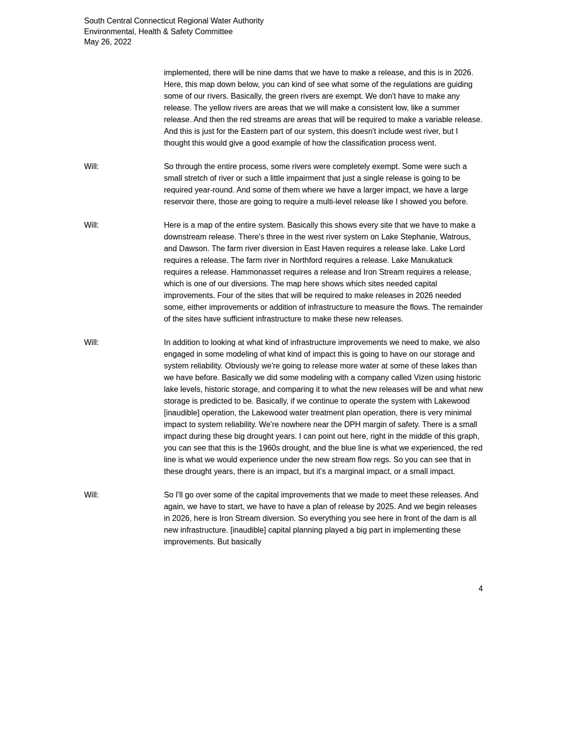South Central Connecticut Regional Water Authority
Environmental, Health & Safety Committee
May 26, 2022
| | implemented, there will be nine dams that we have to make a release, and this is in 2026. Here, this map down below, you can kind of see what some of the regulations are guiding some of our rivers. Basically, the green rivers are exempt. We don't have to make any release. The yellow rivers are areas that we will make a consistent low, like a summer release. And then the red streams are areas that will be required to make a variable release. And this is just for the Eastern part of our system, this doesn't include west river, but I thought this would give a good example of how the classification process went. |
| Will: | So through the entire process, some rivers were completely exempt. Some were such a small stretch of river or such a little impairment that just a single release is going to be required year-round. And some of them where we have a larger impact, we have a large reservoir there, those are going to require a multi-level release like I showed you before. |
| Will: | Here is a map of the entire system. Basically this shows every site that we have to make a downstream release. There's three in the west river system on Lake Stephanie, Watrous, and Dawson. The farm river diversion in East Haven requires a release lake. Lake Lord requires a release. The farm river in Northford requires a release. Lake Manukatuck requires a release. Hammonasset requires a release and Iron Stream requires a release, which is one of our diversions. The map here shows which sites needed capital improvements. Four of the sites that will be required to make releases in 2026 needed some, either improvements or addition of infrastructure to measure the flows. The remainder of the sites have sufficient infrastructure to make these new releases. |
| Will: | In addition to looking at what kind of infrastructure improvements we need to make, we also engaged in some modeling of what kind of impact this is going to have on our storage and system reliability. Obviously we're going to release more water at some of these lakes than we have before. Basically we did some modeling with a company called Vizen using historic lake levels, historic storage, and comparing it to what the new releases will be and what new storage is predicted to be. Basically, if we continue to operate the system with Lakewood [inaudible] operation, the Lakewood water treatment plan operation, there is very minimal impact to system reliability. We're nowhere near the DPH margin of safety. There is a small impact during these big drought years. I can point out here, right in the middle of this graph, you can see that this is the 1960s drought, and the blue line is what we experienced, the red line is what we would experience under the new stream flow regs. So you can see that in these drought years, there is an impact, but it's a marginal impact, or a small impact. |
| Will: | So I'll go over some of the capital improvements that we made to meet these releases. And again, we have to start, we have to have a plan of release by 2025. And we begin releases in 2026, here is Iron Stream diversion. So everything you see here in front of the dam is all new infrastructure. [inaudible] capital planning played a big part in implementing these improvements. But basically |
4